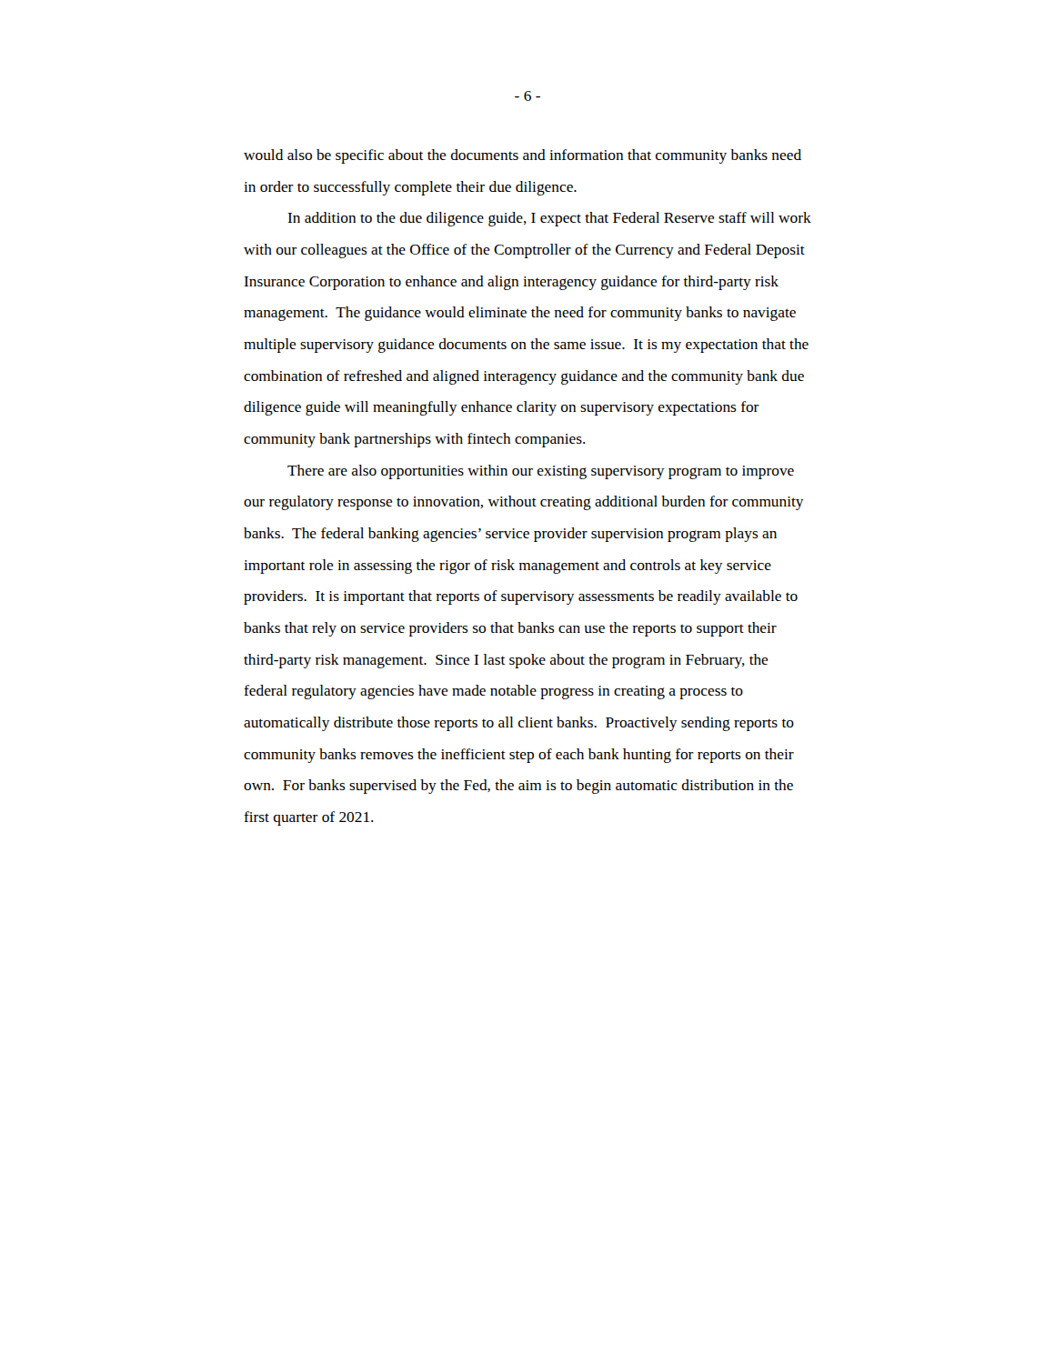- 6 -
would also be specific about the documents and information that community banks need in order to successfully complete their due diligence.
In addition to the due diligence guide, I expect that Federal Reserve staff will work with our colleagues at the Office of the Comptroller of the Currency and Federal Deposit Insurance Corporation to enhance and align interagency guidance for third-party risk management. The guidance would eliminate the need for community banks to navigate multiple supervisory guidance documents on the same issue. It is my expectation that the combination of refreshed and aligned interagency guidance and the community bank due diligence guide will meaningfully enhance clarity on supervisory expectations for community bank partnerships with fintech companies.
There are also opportunities within our existing supervisory program to improve our regulatory response to innovation, without creating additional burden for community banks. The federal banking agencies’ service provider supervision program plays an important role in assessing the rigor of risk management and controls at key service providers. It is important that reports of supervisory assessments be readily available to banks that rely on service providers so that banks can use the reports to support their third-party risk management. Since I last spoke about the program in February, the federal regulatory agencies have made notable progress in creating a process to automatically distribute those reports to all client banks. Proactively sending reports to community banks removes the inefficient step of each bank hunting for reports on their own. For banks supervised by the Fed, the aim is to begin automatic distribution in the first quarter of 2021.